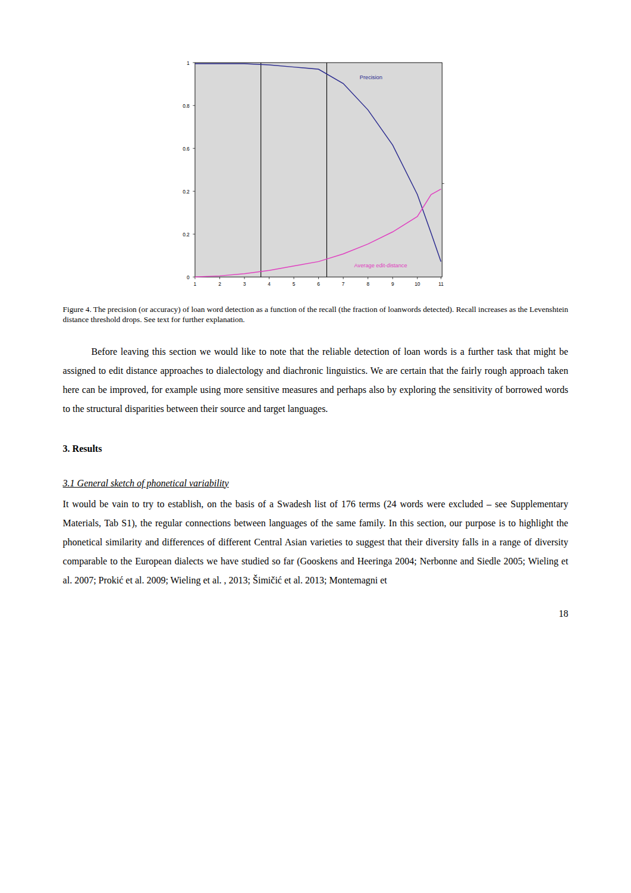1 0.8 0.6 0.2 0.2 0 1 2 3 4 5 6 7 8 9 10 11 Precision Average edit-distance
Figure 4. The precision (or accuracy) of loan word detection as a function of the recall (the fraction of loanwords detected). Recall increases as the Levenshtein distance threshold drops. See text for further explanation.
Before leaving this section we would like to note that the reliable detection of loan words is a further task that might be assigned to edit distance approaches to dialectology and diachronic linguistics. We are certain that the fairly rough approach taken here can be improved, for example using more sensitive measures and perhaps also by exploring the sensitivity of borrowed words to the structural disparities between their source and target languages.
3. Results
3.1 General sketch of phonetical variability
It would be vain to try to establish, on the basis of a Swadesh list of 176 terms (24 words were excluded – see Supplementary Materials, Tab S1), the regular connections between languages of the same family. In this section, our purpose is to highlight the phonetical similarity and differences of different Central Asian varieties to suggest that their diversity falls in a range of diversity comparable to the European dialects we have studied so far (Gooskens and Heeringa 2004; Nerbonne and Siedle 2005; Wieling et al. 2007; Prokić et al. 2009; Wieling et al. , 2013; Šimičić et al. 2013; Montemagni et
18